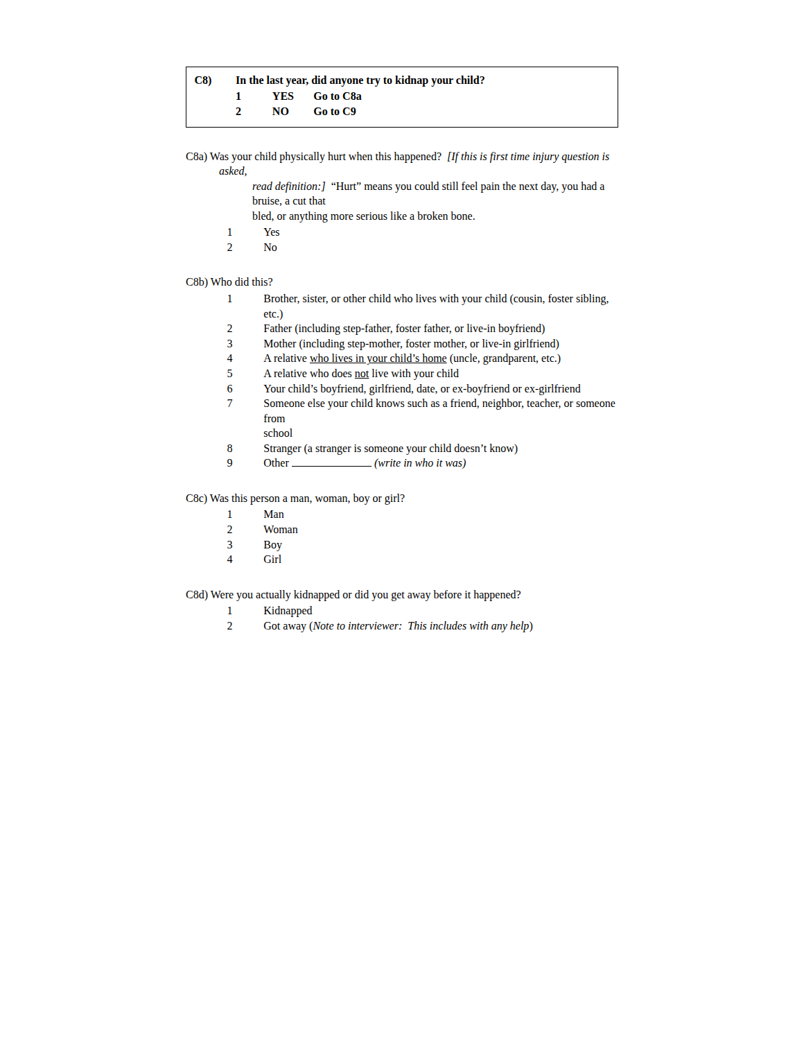C8) In the last year, did anyone try to kidnap your child?
1 YES Go to C8a
2 NO Go to C9
C8a) Was your child physically hurt when this happened? [If this is first time injury question is asked, read definition:] “Hurt” means you could still feel pain the next day, you had a bruise, a cut that bled, or anything more serious like a broken bone.
1 Yes
2 No
C8b) Who did this?
1 Brother, sister, or other child who lives with your child (cousin, foster sibling, etc.)
2 Father (including step-father, foster father, or live-in boyfriend)
3 Mother (including step-mother, foster mother, or live-in girlfriend)
4 A relative who lives in your child’s home (uncle, grandparent, etc.)
5 A relative who does not live with your child
6 Your child’s boyfriend, girlfriend, date, or ex-boyfriend or ex-girlfriend
7 Someone else your child knows such as a friend, neighbor, teacher, or someone from school
8 Stranger (a stranger is someone your child doesn’t know)
9 Other (write in who it was)
C8c) Was this person a man, woman, boy or girl?
1 Man
2 Woman
3 Boy
4 Girl
C8d) Were you actually kidnapped or did you get away before it happened?
1 Kidnapped
2 Got away (Note to interviewer: This includes with any help)